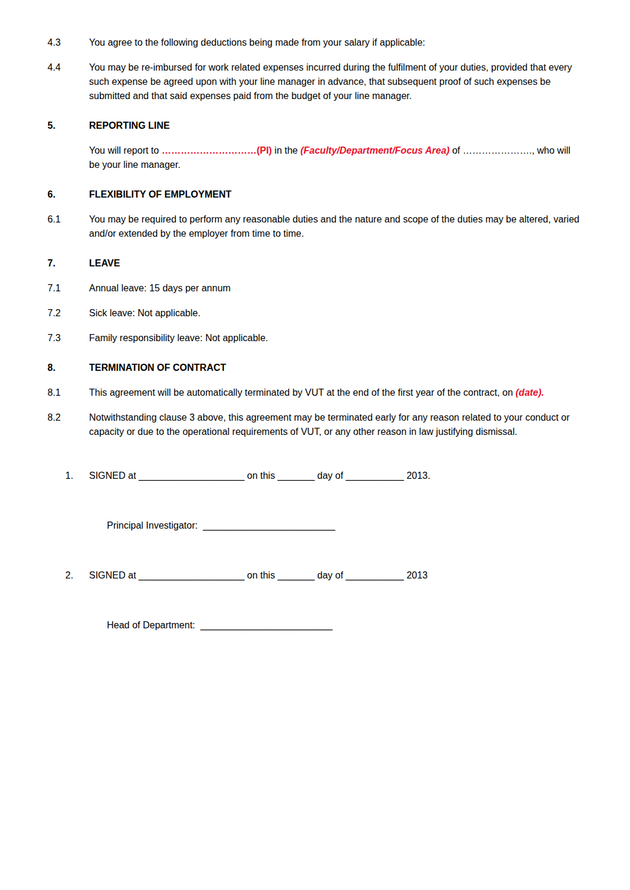4.3
You agree to the following deductions being made from your salary if applicable:
4.4
You may be re-imbursed for work related expenses incurred during the fulfilment of your duties, provided that every such expense be agreed upon with your line manager in advance, that subsequent proof of such expenses be submitted and that said expenses paid from the budget of your line manager.
5.
Reporting Line
You will report to …………………………(PI) in the (Faculty/Department/Focus Area) of …………………., who will be your line manager.
6.
Flexibility of Employment
6.1
You may be required to perform any reasonable duties and the nature and scope of the duties may be altered, varied and/or extended by the employer from time to time.
7.
Leave
7.1
Annual leave: 15 days per annum
7.2
Sick leave: Not applicable.
7.3
Family responsibility leave: Not applicable.
8.
Termination of Contract
8.1
This agreement will be automatically terminated by VUT at the end of the first year of the contract, on (date).
8.2
Notwithstanding clause 3 above, this agreement may be terminated early for any reason related to your conduct or capacity or due to the operational requirements of VUT, or any other reason in law justifying dismissal.
1.
SIGNED at ____________________ on this _______ day of ___________ 2013.
Principal Investigator: _________________________
2.
SIGNED at ____________________ on this _______ day of ___________ 2013
Head of Department: _________________________